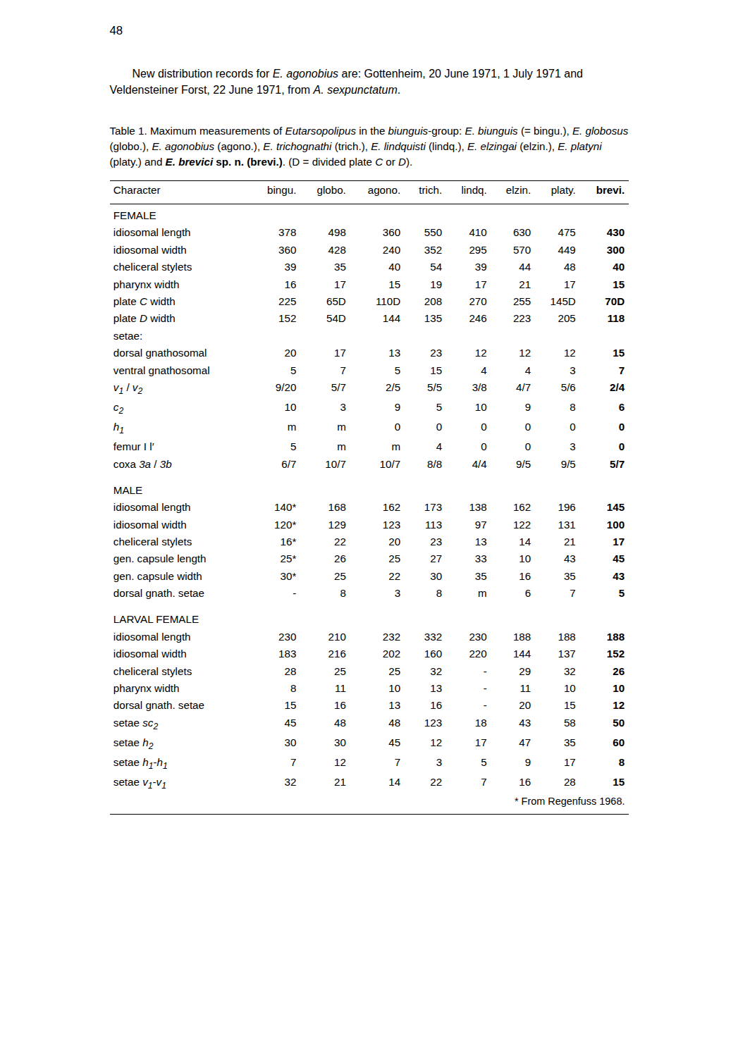48
New distribution records for E. agonobius are: Gottenheim, 20 June 1971, 1 July 1971 and Veldensteiner Forst, 22 June 1971, from A. sexpunctatum.
Table 1. Maximum measurements of Eutarsopolipus in the biunguis -group: E. biunguis (= bingu.), E. globosus (globo.), E. agonobius (agono.), E. trichognathi (trich.), E. lindquisti (lindq.), E. elzingai (elzin.), E. platyni (platy.) and E. brevici sp. n. (brevi.) . (D = divided plate C or D ).
| Character | bingu. | globo. | agono. | trich. | lindq. | elzin. | platy. | brevi. |
| --- | --- | --- | --- | --- | --- | --- | --- | --- |
| FEMALE |
| idiosomal length | 378 | 498 | 360 | 550 | 410 | 630 | 475 | 430 |
| idiosomal width | 360 | 428 | 240 | 352 | 295 | 570 | 449 | 300 |
| cheliceral stylets | 39 | 35 | 40 | 54 | 39 | 44 | 48 | 40 |
| pharynx width | 16 | 17 | 15 | 19 | 17 | 21 | 17 | 15 |
| plate C width | 225 | 65D | 110D | 208 | 270 | 255 | 145D | 70D |
| plate D width | 152 | 54D | 144 | 135 | 246 | 223 | 205 | 118 |
| setae: | | | | | | | | |
| dorsal gnathosomal | 20 | 17 | 13 | 23 | 12 | 12 | 12 | 15 |
| ventral gnathosomal | 5 | 7 | 5 | 15 | 4 | 4 | 3 | 7 |
| v 1 / v 2 | 9/20 | 5/7 | 2/5 | 5/5 | 3/8 | 4/7 | 5/6 | 2/4 |
| c 2 | 10 | 3 | 9 | 5 | 10 | 9 | 8 | 6 |
| h 1 | m | m | 0 | 0 | 0 | 0 | 0 | 0 |
| femur I l′ | 5 | m | m | 4 | 0 | 0 | 3 | 0 |
| coxa 3a / 3b | 6/7 | 10/7 | 10/7 | 8/8 | 4/4 | 9/5 | 9/5 | 5/7 |
| MALE |
| idiosomal length | 140* | 168 | 162 | 173 | 138 | 162 | 196 | 145 |
| idiosomal width | 120* | 129 | 123 | 113 | 97 | 122 | 131 | 100 |
| cheliceral stylets | 16* | 22 | 20 | 23 | 13 | 14 | 21 | 17 |
| gen. capsule length | 25* | 26 | 25 | 27 | 33 | 10 | 43 | 45 |
| gen. capsule width | 30* | 25 | 22 | 30 | 35 | 16 | 35 | 43 |
| dorsal gnath. setae | - | 8 | 3 | 8 | m | 6 | 7 | 5 |
| LARVAL FEMALE |
| idiosomal length | 230 | 210 | 232 | 332 | 230 | 188 | 188 | 188 |
| idiosomal width | 183 | 216 | 202 | 160 | 220 | 144 | 137 | 152 |
| cheliceral stylets | 28 | 25 | 25 | 32 | - | 29 | 32 | 26 |
| pharynx width | 8 | 11 | 10 | 13 | - | 11 | 10 | 10 |
| dorsal gnath. setae | 15 | 16 | 13 | 16 | - | 20 | 15 | 12 |
| setae sc 2 | 45 | 48 | 48 | 123 | 18 | 43 | 58 | 50 |
| setae h 2 | 30 | 30 | 45 | 12 | 17 | 47 | 35 | 60 |
| setae h 1 - h 1 | 7 | 12 | 7 | 3 | 5 | 9 | 17 | 8 |
| setae v 1 - v 1 | 32 | 21 | 14 | 22 | 7 | 16 | 28 | 15 |
| * From Regenfuss 1968. |